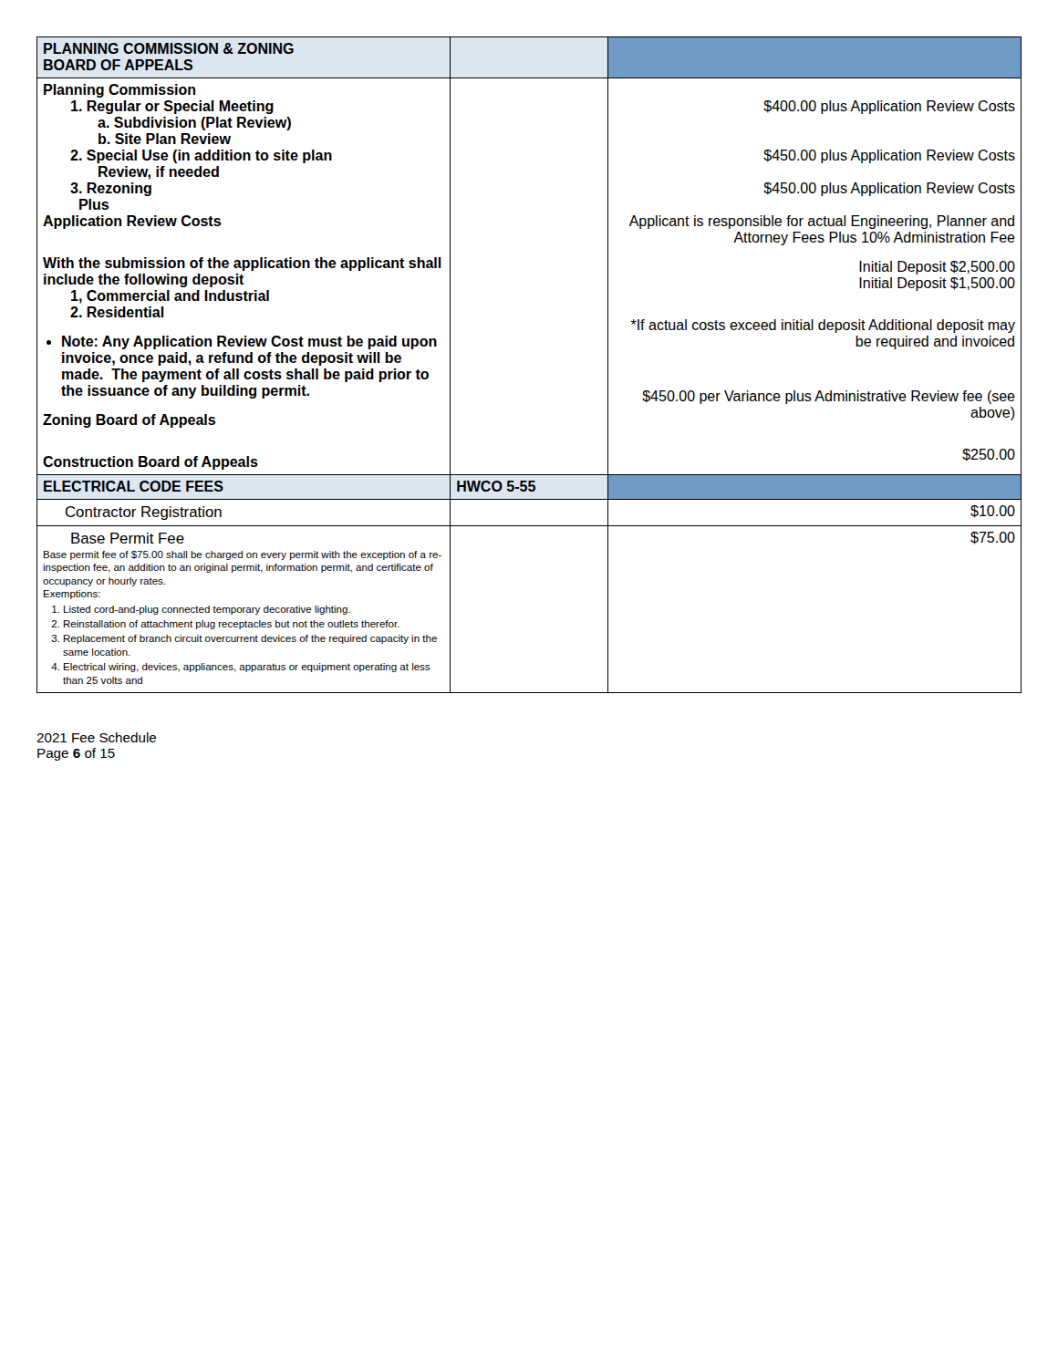| PLANNING COMMISSION & ZONING BOARD OF APPEALS | | |
| Planning Commission 1. Regular or Special Meeting a. Subdivision (Plat Review) b. Site Plan Review 2. Special Use (in addition to site plan Review, if needed 3. Rezoning Plus Application Review Costs With the submission of the application the applicant shall include the following deposit 1, Commercial and Industrial 2. Residential Note: Any Application Review Cost must be paid upon invoice, once paid, a refund of the deposit will be made. The payment of all costs shall be paid prior to the issuance of any building permit. Zoning Board of Appeals Construction Board of Appeals | | $400.00 plus Application Review Costs $450.00 plus Application Review Costs $450.00 plus Application Review Costs Applicant is responsible for actual Engineering, Planner and Attorney Fees Plus 10% Administration Fee Initial Deposit $2,500.00 Initial Deposit $1,500.00 *If actual costs exceed initial deposit Additional deposit may be required and invoiced $450.00 per Variance plus Administrative Review fee (see above) $250.00 |
| ELECTRICAL CODE FEES | HWCO 5-55 | |
| Contractor Registration | | $10.00 |
| Base Permit Fee Base permit fee of $75.00 shall be charged on every permit with the exception of a re-inspection fee, an addition to an original permit, information permit, and certificate of occupancy or hourly rates. Exemptions: Listed cord-and-plug connected temporary decorative lighting. Reinstallation of attachment plug receptacles but not the outlets therefor. Replacement of branch circuit overcurrent devices of the required capacity in the same location. Electrical wiring, devices, appliances, apparatus or equipment operating at less than 25 volts and | | $75.00 |
2021 Fee Schedule
Page 6 of 15